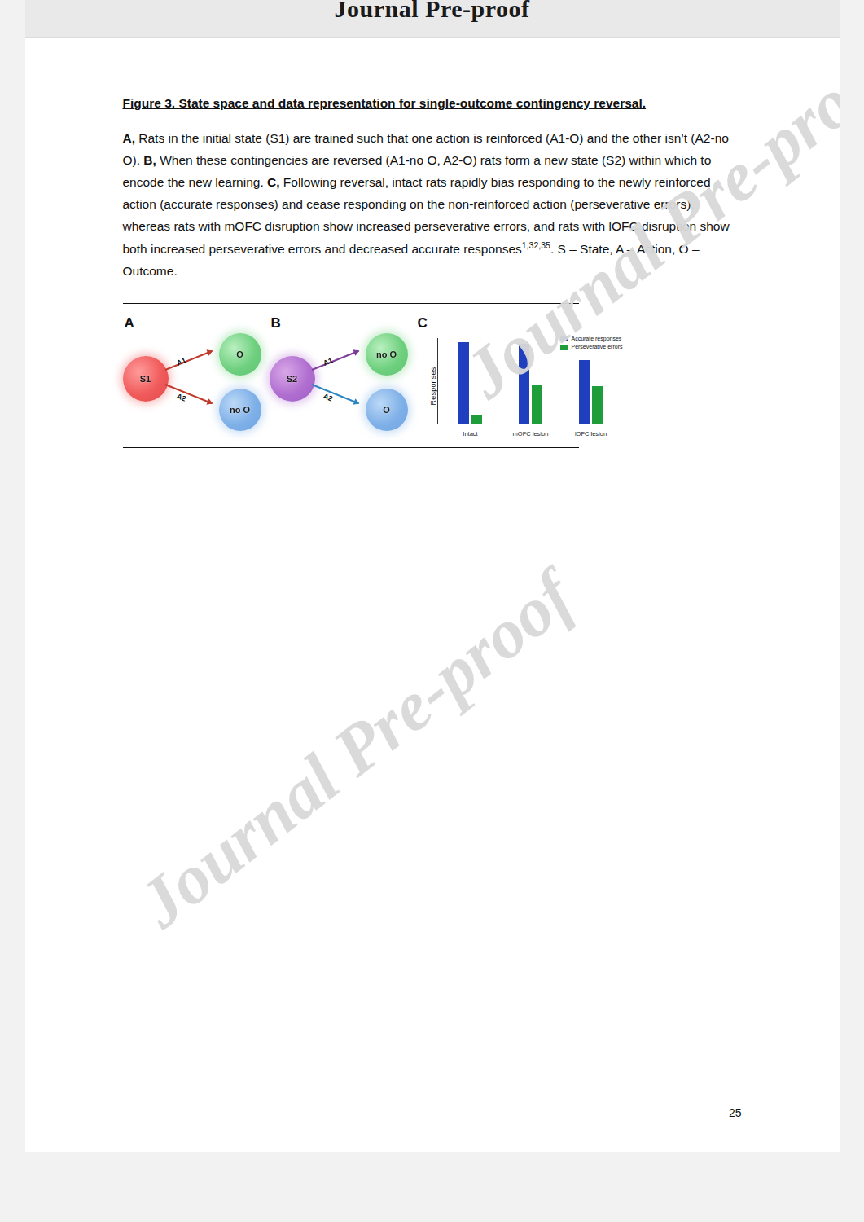Journal Pre-proof
Journal Pre-proof
Journal Pre-proof
Figure 3. State space and data representation for single-outcome contingency reversal.
A, Rats in the initial state (S1) are trained such that one action is reinforced (A1-O) and the other isn’t (A2-no O). B, When these contingencies are reversed (A1-no O, A2-O) rats form a new state (S2) within which to encode the new learning. C, Following reversal, intact rats rapidly bias responding to the newly reinforced action (accurate responses) and cease responding on the non-reinforced action (perseverative errors), whereas rats with mOFC disruption show increased perseverative errors, and rats with lOFC disruption show both increased perseverative errors and decreased accurate responses1,32,35. S – State, A – Action, O – Outcome.
A
S1
O
no O
A1
A2
B
S2
no O
O
A1
A2
C
Responses
Accurate responses
Perseverative errors
Intact mOFC lesion lOFC lesion
25